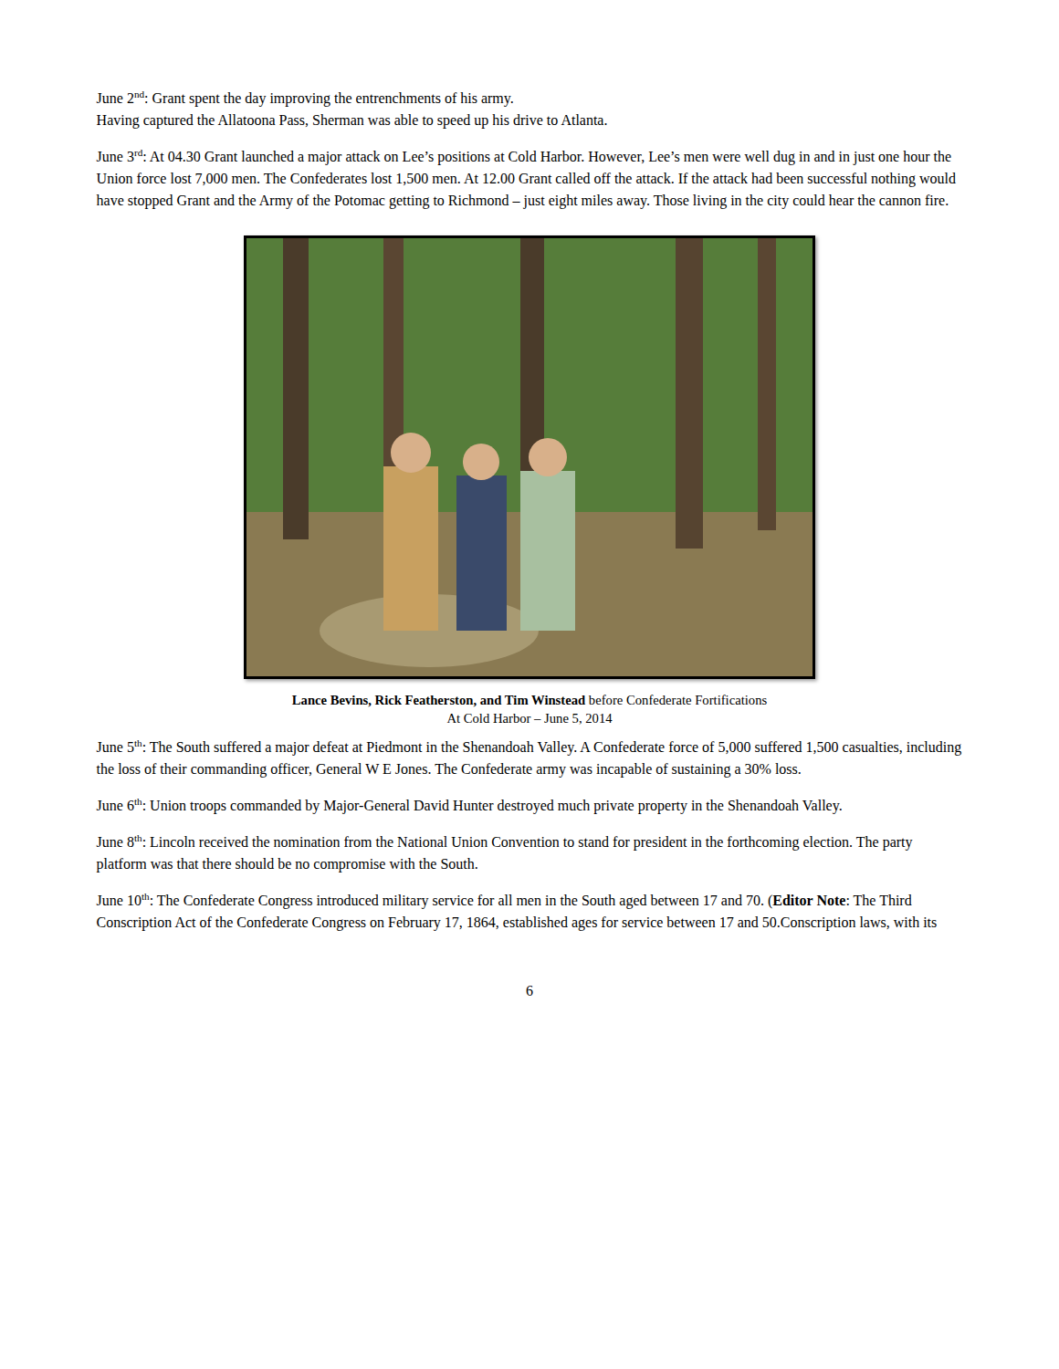June 2nd: Grant spent the day improving the entrenchments of his army.
Having captured the Allatoona Pass, Sherman was able to speed up his drive to Atlanta.
June 3rd: At 04.30 Grant launched a major attack on Lee’s positions at Cold Harbor. However, Lee’s men were well dug in and in just one hour the Union force lost 7,000 men. The Confederates lost 1,500 men. At 12.00 Grant called off the attack. If the attack had been successful nothing would have stopped Grant and the Army of the Potomac getting to Richmond – just eight miles away. Those living in the city could hear the cannon fire.
Lance Bevins, Rick Featherston, and Tim Winstead before Confederate Fortifications
At Cold Harbor – June 5, 2014
June 5th: The South suffered a major defeat at Piedmont in the Shenandoah Valley. A Confederate force of 5,000 suffered 1,500 casualties, including the loss of their commanding officer, General W E Jones. The Confederate army was incapable of sustaining a 30% loss.
June 6th: Union troops commanded by Major-General David Hunter destroyed much private property in the Shenandoah Valley.
June 8th: Lincoln received the nomination from the National Union Convention to stand for president in the forthcoming election. The party platform was that there should be no compromise with the South.
June 10th: The Confederate Congress introduced military service for all men in the South aged between 17 and 70. (Editor Note: The Third Conscription Act of the Confederate Congress on February 17, 1864, established ages for service between 17 and 50.Conscription laws, with its
6